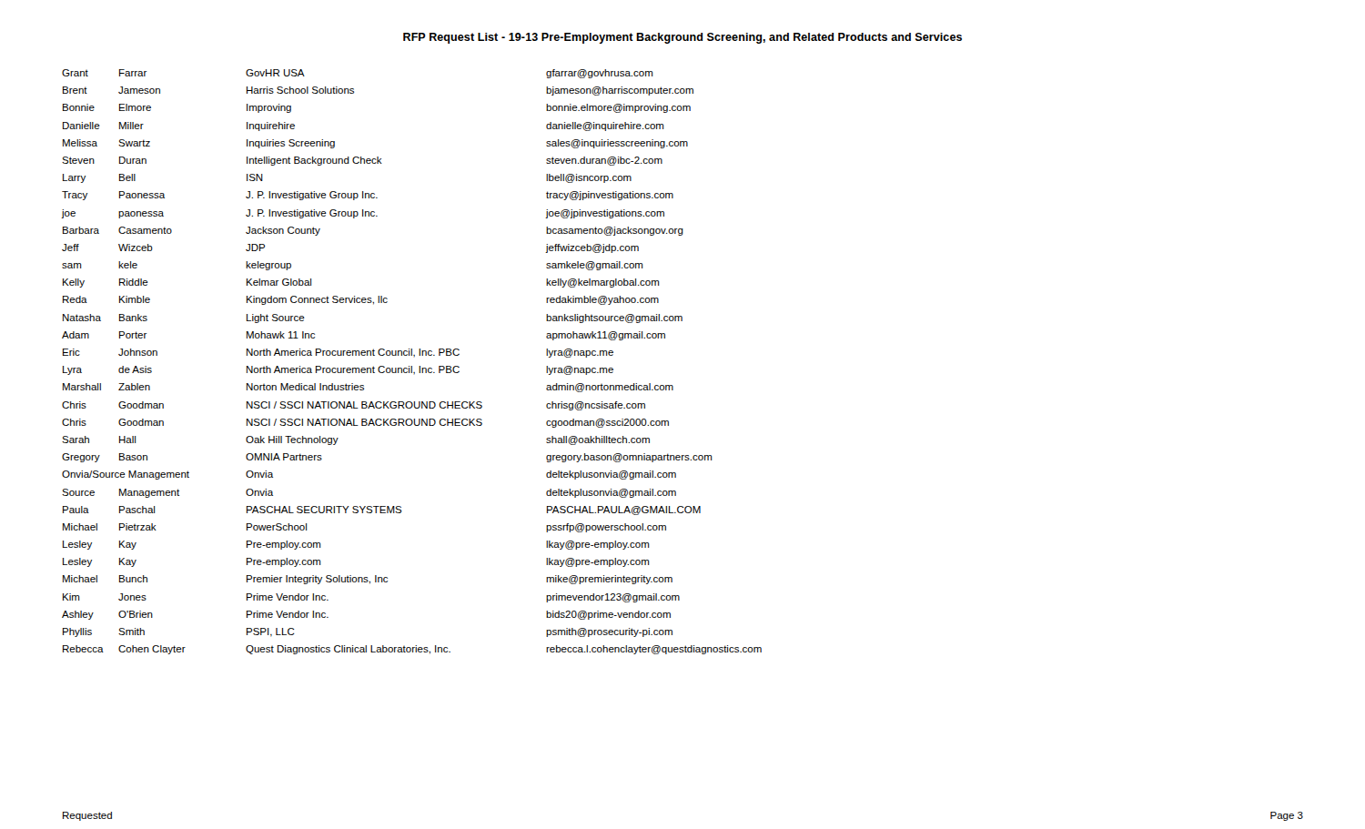RFP Request List - 19-13 Pre-Employment Background Screening, and Related Products and Services
| Grant | Farrar | GovHR USA | gfarrar@govhrusa.com | |
| Brent | Jameson | Harris School Solutions | bjameson@harriscomputer.com | |
| Bonnie | Elmore | Improving | bonnie.elmore@improving.com | |
| Danielle | Miller | Inquirehire | danielle@inquirehire.com | |
| Melissa | Swartz | Inquiries Screening | sales@inquiriesscreening.com | |
| Steven | Duran | Intelligent Background Check | steven.duran@ibc-2.com | |
| Larry | Bell | ISN | lbell@isncorp.com | |
| Tracy | Paonessa | J. P. Investigative Group Inc. | tracy@jpinvestigations.com | |
| joe | paonessa | J. P. Investigative Group Inc. | joe@jpinvestigations.com | |
| Barbara | Casamento | Jackson County | bcasamento@jacksongov.org | |
| Jeff | Wizceb | JDP | jeffwizceb@jdp.com | |
| sam | kele | kelegroup | samkele@gmail.com | |
| Kelly | Riddle | Kelmar Global | kelly@kelmarglobal.com | |
| Reda | Kimble | Kingdom Connect Services, llc | redakimble@yahoo.com | |
| Natasha | Banks | Light Source | bankslightsource@gmail.com | |
| Adam | Porter | Mohawk 11 Inc | apmohawk11@gmail.com | |
| Eric | Johnson | North America Procurement Council, Inc. PBC | lyra@napc.me | |
| Lyra | de Asis | North America Procurement Council, Inc. PBC | lyra@napc.me | |
| Marshall | Zablen | Norton Medical Industries | admin@nortonmedical.com | |
| Chris | Goodman | NSCI / SSCI NATIONAL BACKGROUND CHECKS | chrisg@ncsisafe.com | |
| Chris | Goodman | NSCI / SSCI NATIONAL BACKGROUND CHECKS | cgoodman@ssci2000.com | |
| Sarah | Hall | Oak Hill Technology | shall@oakhilltech.com | |
| Gregory | Bason | OMNIA Partners | gregory.bason@omniapartners.com | |
| Onvia/Source Management | | Onvia | deltekplusonvia@gmail.com | |
| Source | Management | Onvia | deltekplusonvia@gmail.com | |
| Paula | Paschal | PASCHAL SECURITY SYSTEMS | PASCHAL.PAULA@GMAIL.COM | |
| Michael | Pietrzak | PowerSchool | pssrfp@powerschool.com | |
| Lesley | Kay | Pre-employ.com | lkay@pre-employ.com | |
| Lesley | Kay | Pre-employ.com | lkay@pre-employ.com | |
| Michael | Bunch | Premier Integrity Solutions, Inc | mike@premierintegrity.com | |
| Kim | Jones | Prime Vendor Inc. | primevendor123@gmail.com | |
| Ashley | O'Brien | Prime Vendor Inc. | bids20@prime-vendor.com | |
| Phyllis | Smith | PSPI, LLC | psmith@prosecurity-pi.com | |
| Rebecca | Cohen Clayter | Quest Diagnostics Clinical Laboratories, Inc. | rebecca.l.cohenclayter@questdiagnostics.com | |
Requested Page 3